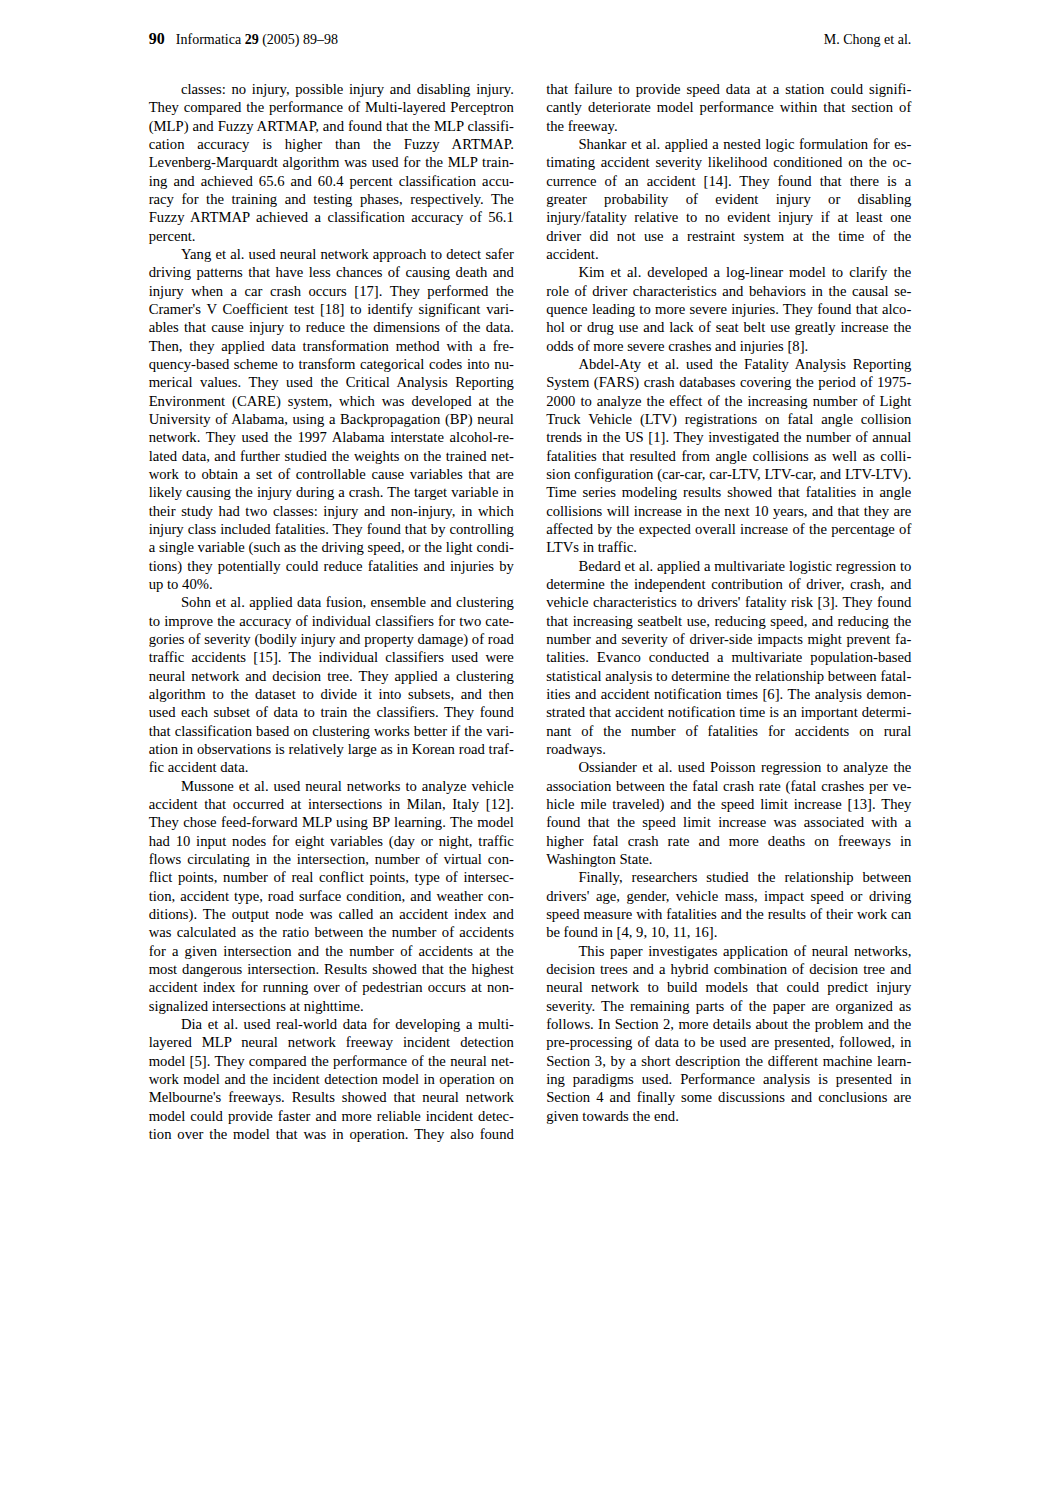90 Informatica 29 (2005) 89–98 M. Chong et al.
classes: no injury, possible injury and disabling injury. They compared the performance of Multi-layered Perceptron (MLP) and Fuzzy ARTMAP, and found that the MLP classification accuracy is higher than the Fuzzy ARTMAP. Levenberg-Marquardt algorithm was used for the MLP training and achieved 65.6 and 60.4 percent classification accuracy for the training and testing phases, respectively. The Fuzzy ARTMAP achieved a classification accuracy of 56.1 percent.
Yang et al. used neural network approach to detect safer driving patterns that have less chances of causing death and injury when a car crash occurs [17]. They performed the Cramer's V Coefficient test [18] to identify significant variables that cause injury to reduce the dimensions of the data. Then, they applied data transformation method with a frequency-based scheme to transform categorical codes into numerical values. They used the Critical Analysis Reporting Environment (CARE) system, which was developed at the University of Alabama, using a Backpropagation (BP) neural network. They used the 1997 Alabama interstate alcohol-related data, and further studied the weights on the trained network to obtain a set of controllable cause variables that are likely causing the injury during a crash. The target variable in their study had two classes: injury and non-injury, in which injury class included fatalities. They found that by controlling a single variable (such as the driving speed, or the light conditions) they potentially could reduce fatalities and injuries by up to 40%.
Sohn et al. applied data fusion, ensemble and clustering to improve the accuracy of individual classifiers for two categories of severity (bodily injury and property damage) of road traffic accidents [15]. The individual classifiers used were neural network and decision tree. They applied a clustering algorithm to the dataset to divide it into subsets, and then used each subset of data to train the classifiers. They found that classification based on clustering works better if the variation in observations is relatively large as in Korean road traffic accident data.
Mussone et al. used neural networks to analyze vehicle accident that occurred at intersections in Milan, Italy [12]. They chose feed-forward MLP using BP learning. The model had 10 input nodes for eight variables (day or night, traffic flows circulating in the intersection, number of virtual conflict points, number of real conflict points, type of intersection, accident type, road surface condition, and weather conditions). The output node was called an accident index and was calculated as the ratio between the number of accidents for a given intersection and the number of accidents at the most dangerous intersection. Results showed that the highest accident index for running over of pedestrian occurs at non-signalized intersections at nighttime.
Dia et al. used real-world data for developing a multi-layered MLP neural network freeway incident detection model [5]. They compared the performance of the neural network model and the incident detection model in operation on Melbourne's freeways. Results showed that neural network model could provide faster and more reliable incident detection over the model that was in operation. They also found that failure to provide speed data at a station could significantly deteriorate model performance within that section of the freeway.
Shankar et al. applied a nested logic formulation for estimating accident severity likelihood conditioned on the occurrence of an accident [14]. They found that there is a greater probability of evident injury or disabling injury/fatality relative to no evident injury if at least one driver did not use a restraint system at the time of the accident.
Kim et al. developed a log-linear model to clarify the role of driver characteristics and behaviors in the causal sequence leading to more severe injuries. They found that alcohol or drug use and lack of seat belt use greatly increase the odds of more severe crashes and injuries [8].
Abdel-Aty et al. used the Fatality Analysis Reporting System (FARS) crash databases covering the period of 1975-2000 to analyze the effect of the increasing number of Light Truck Vehicle (LTV) registrations on fatal angle collision trends in the US [1]. They investigated the number of annual fatalities that resulted from angle collisions as well as collision configuration (car-car, car-LTV, LTV-car, and LTV-LTV). Time series modeling results showed that fatalities in angle collisions will increase in the next 10 years, and that they are affected by the expected overall increase of the percentage of LTVs in traffic.
Bedard et al. applied a multivariate logistic regression to determine the independent contribution of driver, crash, and vehicle characteristics to drivers' fatality risk [3]. They found that increasing seatbelt use, reducing speed, and reducing the number and severity of driver-side impacts might prevent fatalities. Evanco conducted a multivariate population-based statistical analysis to determine the relationship between fatalities and accident notification times [6]. The analysis demonstrated that accident notification time is an important determinant of the number of fatalities for accidents on rural roadways.
Ossiander et al. used Poisson regression to analyze the association between the fatal crash rate (fatal crashes per vehicle mile traveled) and the speed limit increase [13]. They found that the speed limit increase was associated with a higher fatal crash rate and more deaths on freeways in Washington State.
Finally, researchers studied the relationship between drivers' age, gender, vehicle mass, impact speed or driving speed measure with fatalities and the results of their work can be found in [4, 9, 10, 11, 16].
This paper investigates application of neural networks, decision trees and a hybrid combination of decision tree and neural network to build models that could predict injury severity. The remaining parts of the paper are organized as follows. In Section 2, more details about the problem and the pre-processing of data to be used are presented, followed, in Section 3, by a short description the different machine learning paradigms used. Performance analysis is presented in Section 4 and finally some discussions and conclusions are given towards the end.